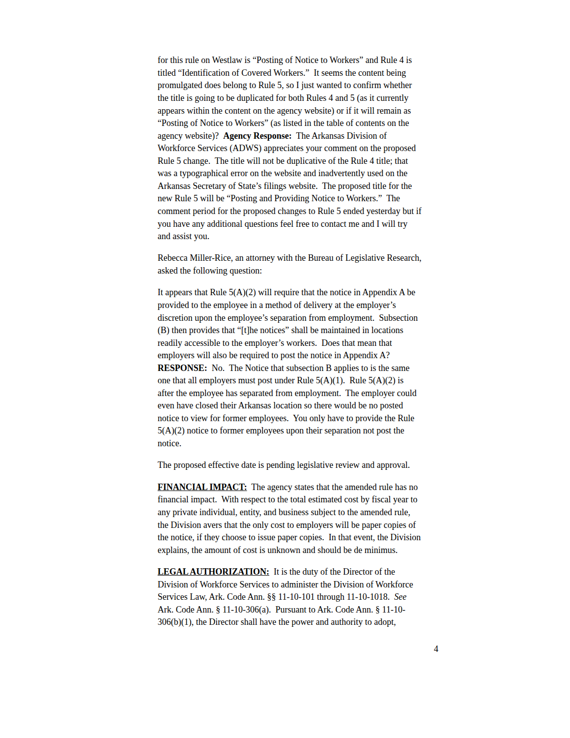for this rule on Westlaw is “Posting of Notice to Workers” and Rule 4 is titled “Identification of Covered Workers.” It seems the content being promulgated does belong to Rule 5, so I just wanted to confirm whether the title is going to be duplicated for both Rules 4 and 5 (as it currently appears within the content on the agency website) or if it will remain as “Posting of Notice to Workers” (as listed in the table of contents on the agency website)? Agency Response: The Arkansas Division of Workforce Services (ADWS) appreciates your comment on the proposed Rule 5 change. The title will not be duplicative of the Rule 4 title; that was a typographical error on the website and inadvertently used on the Arkansas Secretary of State’s filings website. The proposed title for the new Rule 5 will be “Posting and Providing Notice to Workers.” The comment period for the proposed changes to Rule 5 ended yesterday but if you have any additional questions feel free to contact me and I will try and assist you.
Rebecca Miller-Rice, an attorney with the Bureau of Legislative Research, asked the following question:
It appears that Rule 5(A)(2) will require that the notice in Appendix A be provided to the employee in a method of delivery at the employer’s discretion upon the employee’s separation from employment. Subsection (B) then provides that “[t]he notices” shall be maintained in locations readily accessible to the employer’s workers. Does that mean that employers will also be required to post the notice in Appendix A? RESPONSE: No. The Notice that subsection B applies to is the same one that all employers must post under Rule 5(A)(1). Rule 5(A)(2) is after the employee has separated from employment. The employer could even have closed their Arkansas location so there would be no posted notice to view for former employees. You only have to provide the Rule 5(A)(2) notice to former employees upon their separation not post the notice.
The proposed effective date is pending legislative review and approval.
FINANCIAL IMPACT: The agency states that the amended rule has no financial impact. With respect to the total estimated cost by fiscal year to any private individual, entity, and business subject to the amended rule, the Division avers that the only cost to employers will be paper copies of the notice, if they choose to issue paper copies. In that event, the Division explains, the amount of cost is unknown and should be de minimus.
LEGAL AUTHORIZATION: It is the duty of the Director of the Division of Workforce Services to administer the Division of Workforce Services Law, Ark. Code Ann. §§ 11-10-101 through 11-10-1018. See Ark. Code Ann. § 11-10-306(a). Pursuant to Ark. Code Ann. § 11-10-306(b)(1), the Director shall have the power and authority to adopt,
4